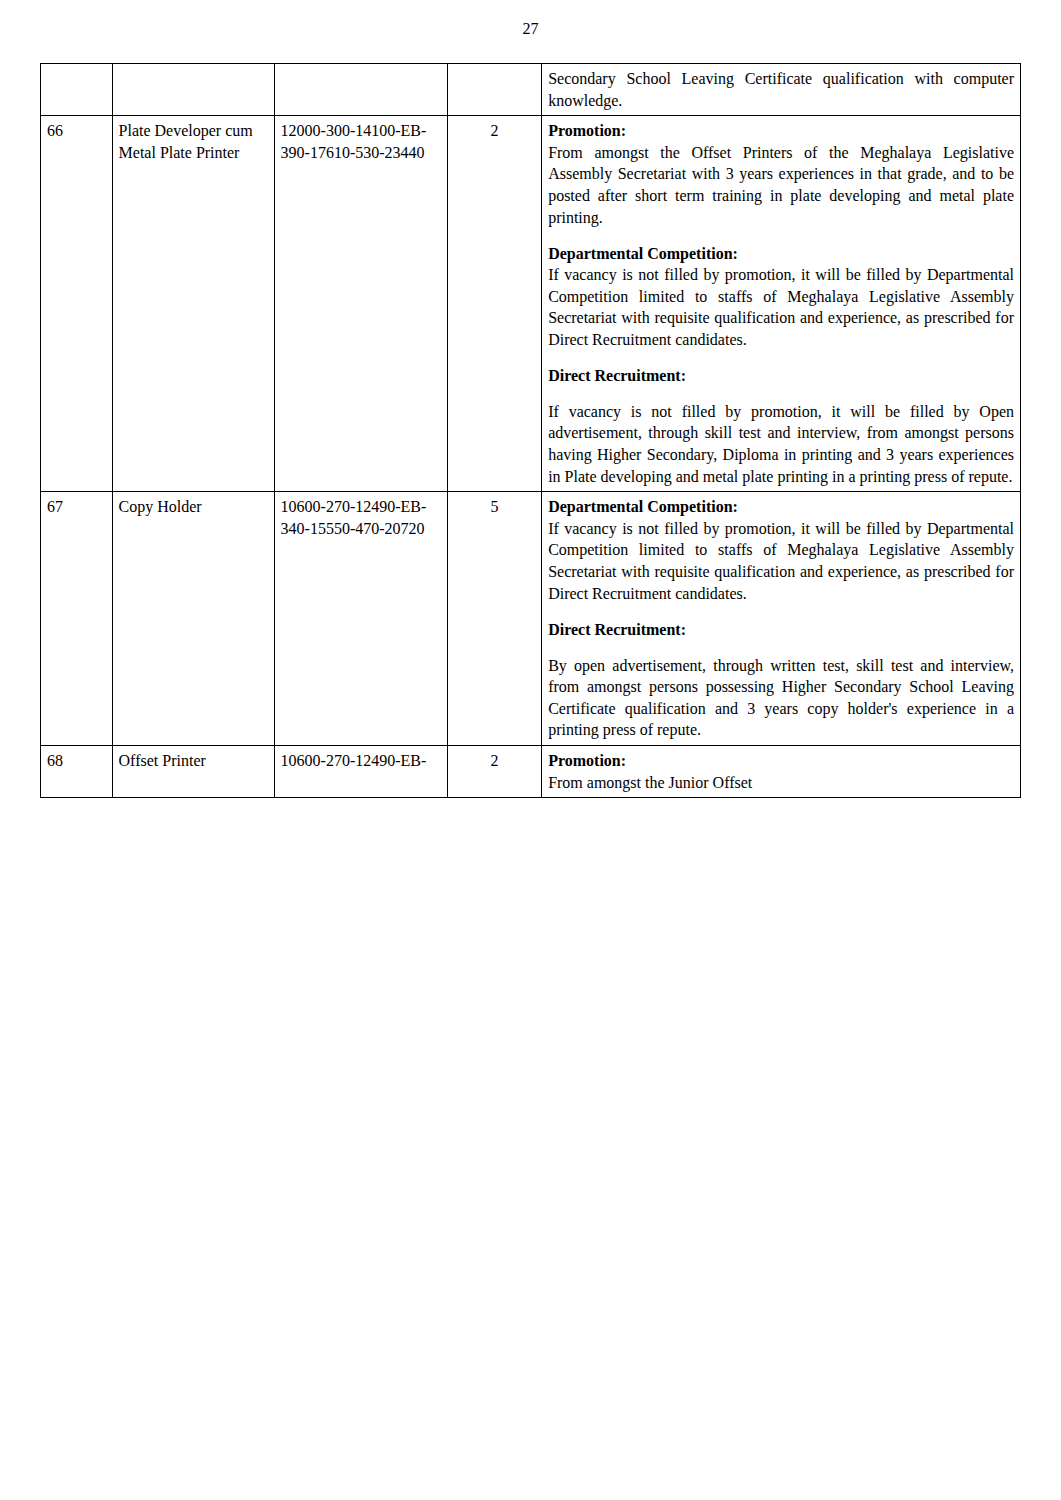27
| | | | | Secondary School Leaving Certificate qualification with computer knowledge. |
| 66 | Plate Developer cum Metal Plate Printer | 12000-300-14100-EB-390-17610-530-23440 | 2 | Promotion: From amongst the Offset Printers of the Meghalaya Legislative Assembly Secretariat with 3 years experiences in that grade, and to be posted after short term training in plate developing and metal plate printing. Departmental Competition: If vacancy is not filled by promotion, it will be filled by Departmental Competition limited to staffs of Meghalaya Legislative Assembly Secretariat with requisite qualification and experience, as prescribed for Direct Recruitment candidates. Direct Recruitment: If vacancy is not filled by promotion, it will be filled by Open advertisement, through skill test and interview, from amongst persons having Higher Secondary, Diploma in printing and 3 years experiences in Plate developing and metal plate printing in a printing press of repute. |
| 67 | Copy Holder | 10600-270-12490-EB-340-15550-470-20720 | 5 | Departmental Competition: If vacancy is not filled by promotion, it will be filled by Departmental Competition limited to staffs of Meghalaya Legislative Assembly Secretariat with requisite qualification and experience, as prescribed for Direct Recruitment candidates. Direct Recruitment: By open advertisement, through written test, skill test and interview, from amongst persons possessing Higher Secondary School Leaving Certificate qualification and 3 years copy holder's experience in a printing press of repute. |
| 68 | Offset Printer | 10600-270-12490-EB- | 2 | Promotion: From amongst the Junior Offset |